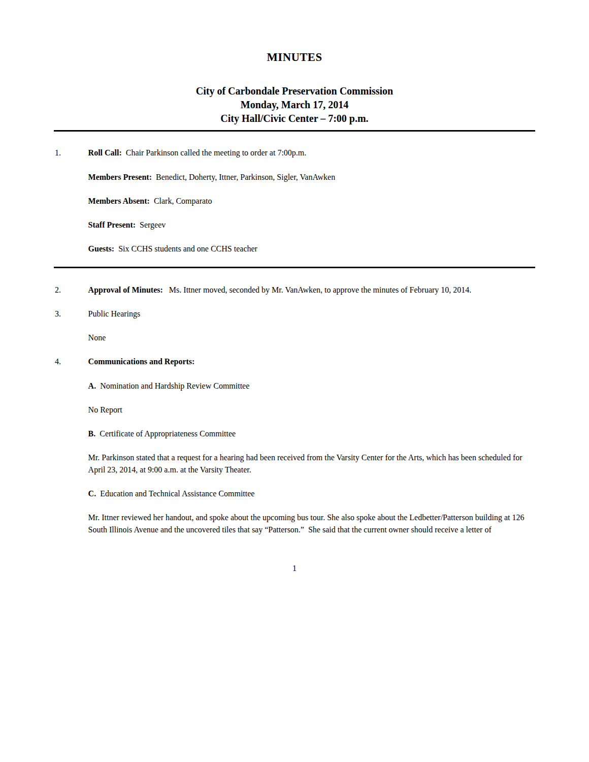MINUTES
City of Carbondale Preservation Commission
Monday, March 17, 2014
City Hall/Civic Center – 7:00 p.m.
1.
Roll Call: Chair Parkinson called the meeting to order at 7:00p.m.
Members Present: Benedict, Doherty, Ittner, Parkinson, Sigler, VanAwken
Members Absent: Clark, Comparato
Staff Present: Sergeev
Guests: Six CCHS students and one CCHS teacher
2.
Approval of Minutes: Ms. Ittner moved, seconded by Mr. VanAwken, to approve the minutes of February 10, 2014.
3.
Public Hearings
None
4.
Communications and Reports:
A. Nomination and Hardship Review Committee
No Report
B. Certificate of Appropriateness Committee
Mr. Parkinson stated that a request for a hearing had been received from the Varsity Center for the Arts, which has been scheduled for April 23, 2014, at 9:00 a.m. at the Varsity Theater.
C. Education and Technical Assistance Committee
Mr. Ittner reviewed her handout, and spoke about the upcoming bus tour. She also spoke about the Ledbetter/Patterson building at 126 South Illinois Avenue and the uncovered tiles that say “Patterson.” She said that the current owner should receive a letter of
1